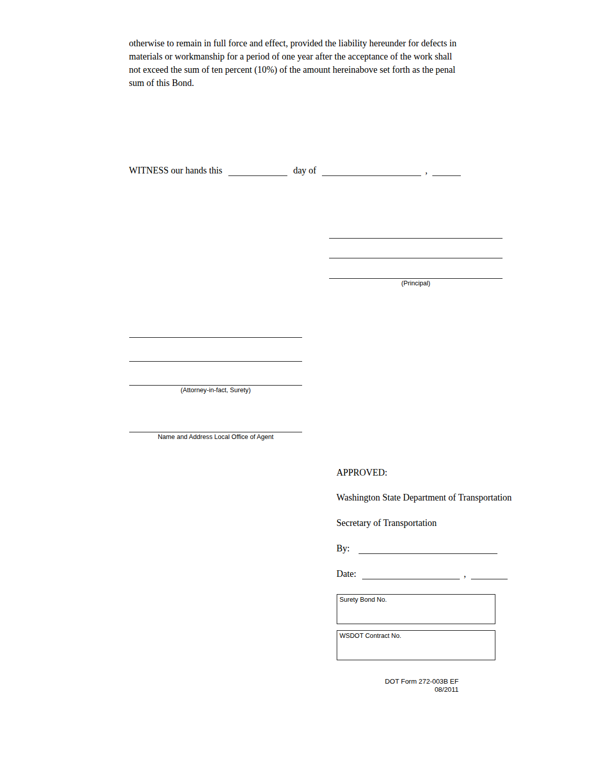otherwise to remain in full force and effect, provided the liability hereunder for defects in materials or workmanship for a period of one year after the acceptance of the work shall not exceed the sum of ten percent (10%) of the amount hereinabove set forth as the penal sum of this Bond.
WITNESS our hands this day of ,
(Principal)
(Attorney-in-fact, Surety)
Name and Address Local Office of Agent
APPROVED:
Washington State Department of Transportation
Secretary of Transportation
By:
Date: ,
Surety Bond No.
WSDOT Contract No.
DOT Form 272-003B EF
08/2011